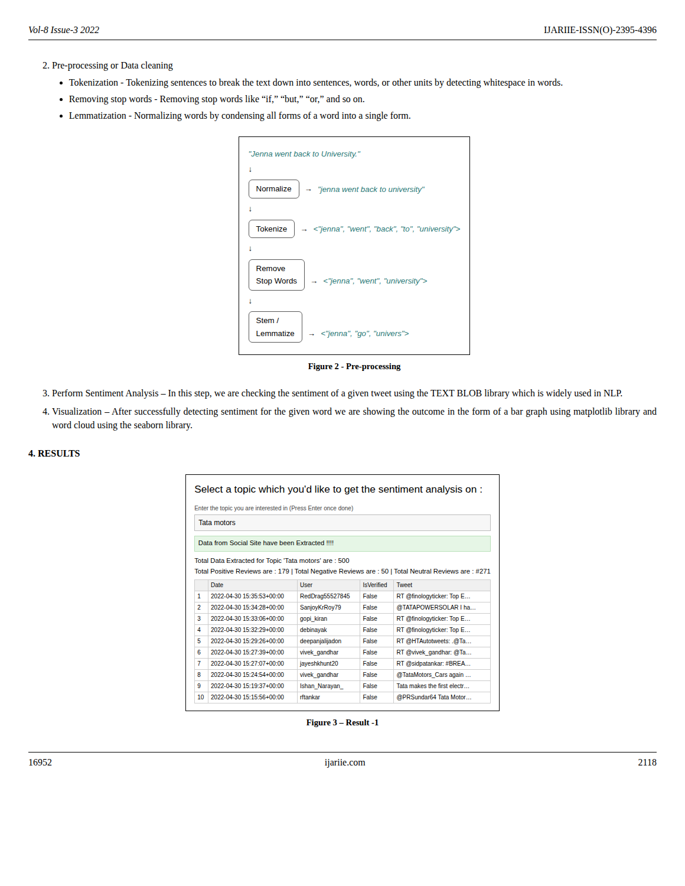Vol-8 Issue-3 2022
IJARIIE-ISSN(O)-2395-4396
Pre-processing or Data cleaning
Tokenization - Tokenizing sentences to break the text down into sentences, words, or other units by detecting whitespace in words.
Removing stop words - Removing stop words like “if,” “but,” “or,” and so on.
Lemmatization - Normalizing words by condensing all forms of a word into a single form.
"Jenna went back to University."
↓
Normalize → "jenna went back to university"
↓
Tokenize → <"jenna", "went", "back", "to", "university">
↓
Remove
Stop Words → <"jenna", "went", "university">
↓
Stem /
Lemmatize → <"jenna", "go", "univers">
Figure 2 - Pre-processing
Perform Sentiment Analysis – In this step, we are checking the sentiment of a given tweet using the TEXT BLOB library which is widely used in NLP.
Visualization – After successfully detecting sentiment for the given word we are showing the outcome in the form of a bar graph using matplotlib library and word cloud using the seaborn library.
4. RESULTS
Select a topic which you'd like to get the sentiment analysis on :
Enter the topic you are interested in (Press Enter once done)
Tata motors
Data from Social Site have been Extracted !!!!
Total Data Extracted for Topic 'Tata motors' are : 500
Total Positive Reviews are : 179 | Total Negative Reviews are : 50 | Total Neutral Reviews are : #271
| | Date | User | IsVerified | Tweet |
| --- | --- | --- | --- | --- |
| 1 | 2022-04-30 15:35:53+00:00 | RedDrag55527845 | False | RT @finologyticker: Top E… |
| 2 | 2022-04-30 15:34:28+00:00 | SanjoyKrRoy79 | False | @TATAPOWERSOLAR I ha… |
| 3 | 2022-04-30 15:33:06+00:00 | gopi_kiran | False | RT @finologyticker: Top E… |
| 4 | 2022-04-30 15:32:29+00:00 | debinayak | False | RT @finologyticker: Top E… |
| 5 | 2022-04-30 15:29:26+00:00 | deepanjalijadon | False | RT @HTAutotweets: .@Ta… |
| 6 | 2022-04-30 15:27:39+00:00 | vivek_gandhar | False | RT @vivek_gandhar: @Ta… |
| 7 | 2022-04-30 15:27:07+00:00 | jayeshkhunt20 | False | RT @sidpatankar: #BREA… |
| 8 | 2022-04-30 15:24:54+00:00 | vivek_gandhar | False | @TataMotors_Cars again … |
| 9 | 2022-04-30 15:19:37+00:00 | Ishan_Narayan_ | False | Tata makes the first electr… |
| 10 | 2022-04-30 15:15:56+00:00 | rftankar | False | @PRSundar64 Tata Motor… |
Figure 3 – Result -1
16952
ijariie.com
2118